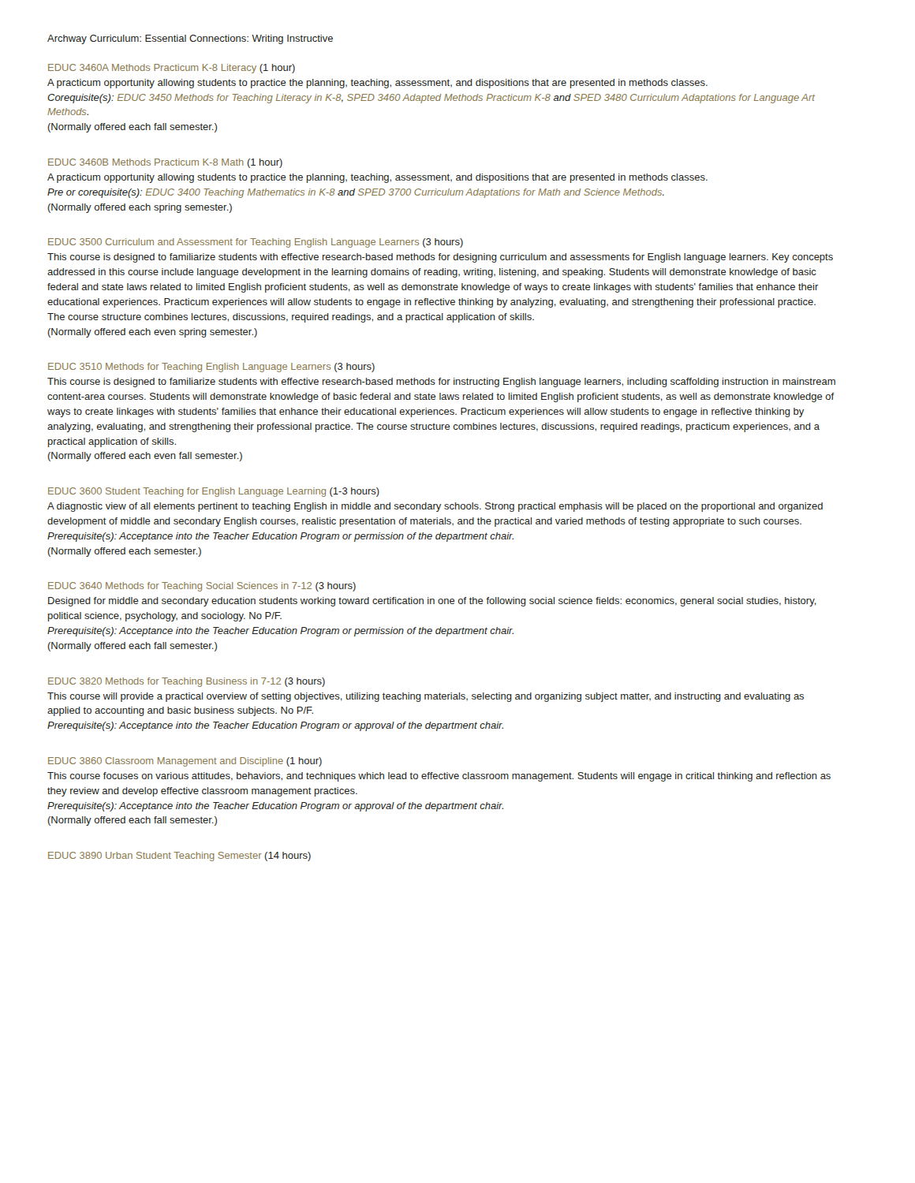Archway Curriculum: Essential Connections: Writing Instructive
EDUC 3460A Methods Practicum K-8 Literacy (1 hour)
A practicum opportunity allowing students to practice the planning, teaching, assessment, and dispositions that are presented in methods classes.
Corequisite(s): EDUC 3450 Methods for Teaching Literacy in K-8, SPED 3460 Adapted Methods Practicum K-8 and SPED 3480 Curriculum Adaptations for Language Art Methods.
(Normally offered each fall semester.)
EDUC 3460B Methods Practicum K-8 Math (1 hour)
A practicum opportunity allowing students to practice the planning, teaching, assessment, and dispositions that are presented in methods classes.
Pre or corequisite(s): EDUC 3400 Teaching Mathematics in K-8 and SPED 3700 Curriculum Adaptations for Math and Science Methods.
(Normally offered each spring semester.)
EDUC 3500 Curriculum and Assessment for Teaching English Language Learners (3 hours)
This course is designed to familiarize students with effective research-based methods for designing curriculum and assessments for English language learners. Key concepts addressed in this course include language development in the learning domains of reading, writing, listening, and speaking. Students will demonstrate knowledge of basic federal and state laws related to limited English proficient students, as well as demonstrate knowledge of ways to create linkages with students' families that enhance their educational experiences. Practicum experiences will allow students to engage in reflective thinking by analyzing, evaluating, and strengthening their professional practice. The course structure combines lectures, discussions, required readings, and a practical application of skills.
(Normally offered each even spring semester.)
EDUC 3510 Methods for Teaching English Language Learners (3 hours)
This course is designed to familiarize students with effective research-based methods for instructing English language learners, including scaffolding instruction in mainstream content-area courses. Students will demonstrate knowledge of basic federal and state laws related to limited English proficient students, as well as demonstrate knowledge of ways to create linkages with students' families that enhance their educational experiences. Practicum experiences will allow students to engage in reflective thinking by analyzing, evaluating, and strengthening their professional practice. The course structure combines lectures, discussions, required readings, practicum experiences, and a practical application of skills.
(Normally offered each even fall semester.)
EDUC 3600 Student Teaching for English Language Learning (1-3 hours)
A diagnostic view of all elements pertinent to teaching English in middle and secondary schools. Strong practical emphasis will be placed on the proportional and organized development of middle and secondary English courses, realistic presentation of materials, and the practical and varied methods of testing appropriate to such courses.
Prerequisite(s): Acceptance into the Teacher Education Program or permission of the department chair.
(Normally offered each semester.)
EDUC 3640 Methods for Teaching Social Sciences in 7-12 (3 hours)
Designed for middle and secondary education students working toward certification in one of the following social science fields: economics, general social studies, history, political science, psychology, and sociology. No P/F.
Prerequisite(s): Acceptance into the Teacher Education Program or permission of the department chair.
(Normally offered each fall semester.)
EDUC 3820 Methods for Teaching Business in 7-12 (3 hours)
This course will provide a practical overview of setting objectives, utilizing teaching materials, selecting and organizing subject matter, and instructing and evaluating as applied to accounting and basic business subjects. No P/F.
Prerequisite(s): Acceptance into the Teacher Education Program or approval of the department chair.
EDUC 3860 Classroom Management and Discipline (1 hour)
This course focuses on various attitudes, behaviors, and techniques which lead to effective classroom management. Students will engage in critical thinking and reflection as they review and develop effective classroom management practices.
Prerequisite(s): Acceptance into the Teacher Education Program or approval of the department chair.
(Normally offered each fall semester.)
EDUC 3890 Urban Student Teaching Semester (14 hours)